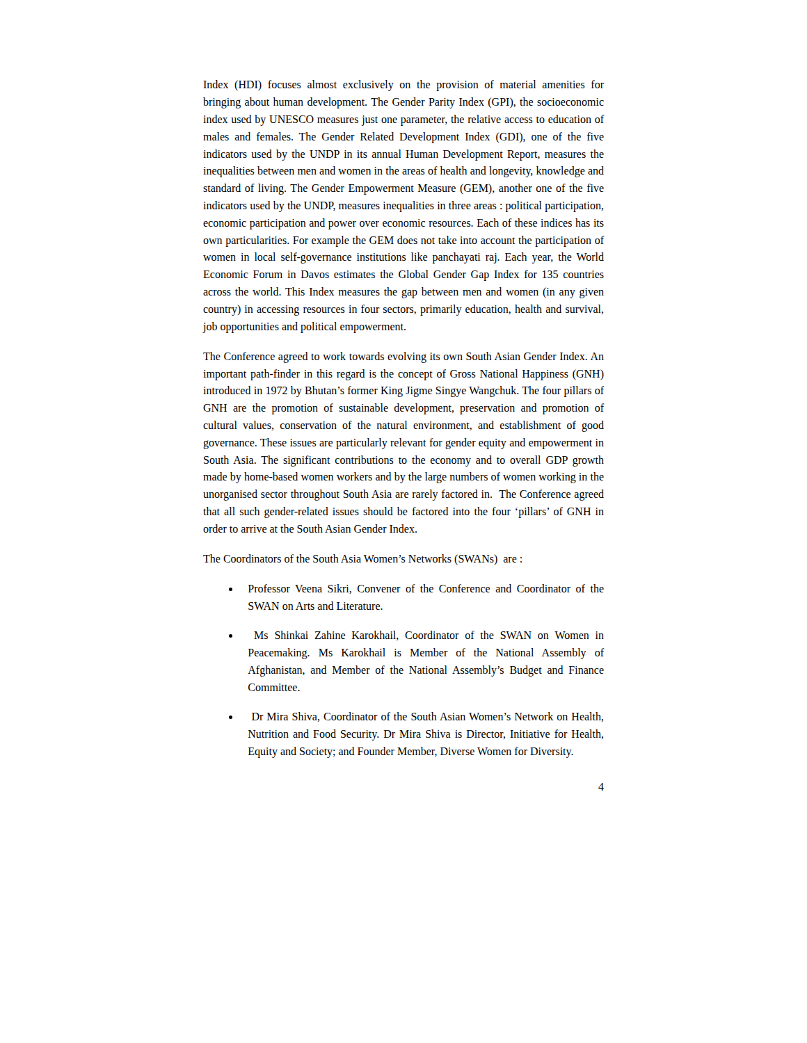Index (HDI) focuses almost exclusively on the provision of material amenities for bringing about human development. The Gender Parity Index (GPI), the socioeconomic index used by UNESCO measures just one parameter, the relative access to education of males and females. The Gender Related Development Index (GDI), one of the five indicators used by the UNDP in its annual Human Development Report, measures the inequalities between men and women in the areas of health and longevity, knowledge and standard of living. The Gender Empowerment Measure (GEM), another one of the five indicators used by the UNDP, measures inequalities in three areas : political participation, economic participation and power over economic resources. Each of these indices has its own particularities. For example the GEM does not take into account the participation of women in local self-governance institutions like panchayati raj. Each year, the World Economic Forum in Davos estimates the Global Gender Gap Index for 135 countries across the world. This Index measures the gap between men and women (in any given country) in accessing resources in four sectors, primarily education, health and survival, job opportunities and political empowerment.
The Conference agreed to work towards evolving its own South Asian Gender Index. An important path-finder in this regard is the concept of Gross National Happiness (GNH) introduced in 1972 by Bhutan’s former King Jigme Singye Wangchuk. The four pillars of GNH are the promotion of sustainable development, preservation and promotion of cultural values, conservation of the natural environment, and establishment of good governance. These issues are particularly relevant for gender equity and empowerment in South Asia. The significant contributions to the economy and to overall GDP growth made by home-based women workers and by the large numbers of women working in the unorganised sector throughout South Asia are rarely factored in. The Conference agreed that all such gender-related issues should be factored into the four ‘pillars’ of GNH in order to arrive at the South Asian Gender Index.
The Coordinators of the South Asia Women’s Networks (SWANs) are :
Professor Veena Sikri, Convener of the Conference and Coordinator of the SWAN on Arts and Literature.
Ms Shinkai Zahine Karokhail, Coordinator of the SWAN on Women in Peacemaking. Ms Karokhail is Member of the National Assembly of Afghanistan, and Member of the National Assembly’s Budget and Finance Committee.
Dr Mira Shiva, Coordinator of the South Asian Women’s Network on Health, Nutrition and Food Security. Dr Mira Shiva is Director, Initiative for Health, Equity and Society; and Founder Member, Diverse Women for Diversity.
4